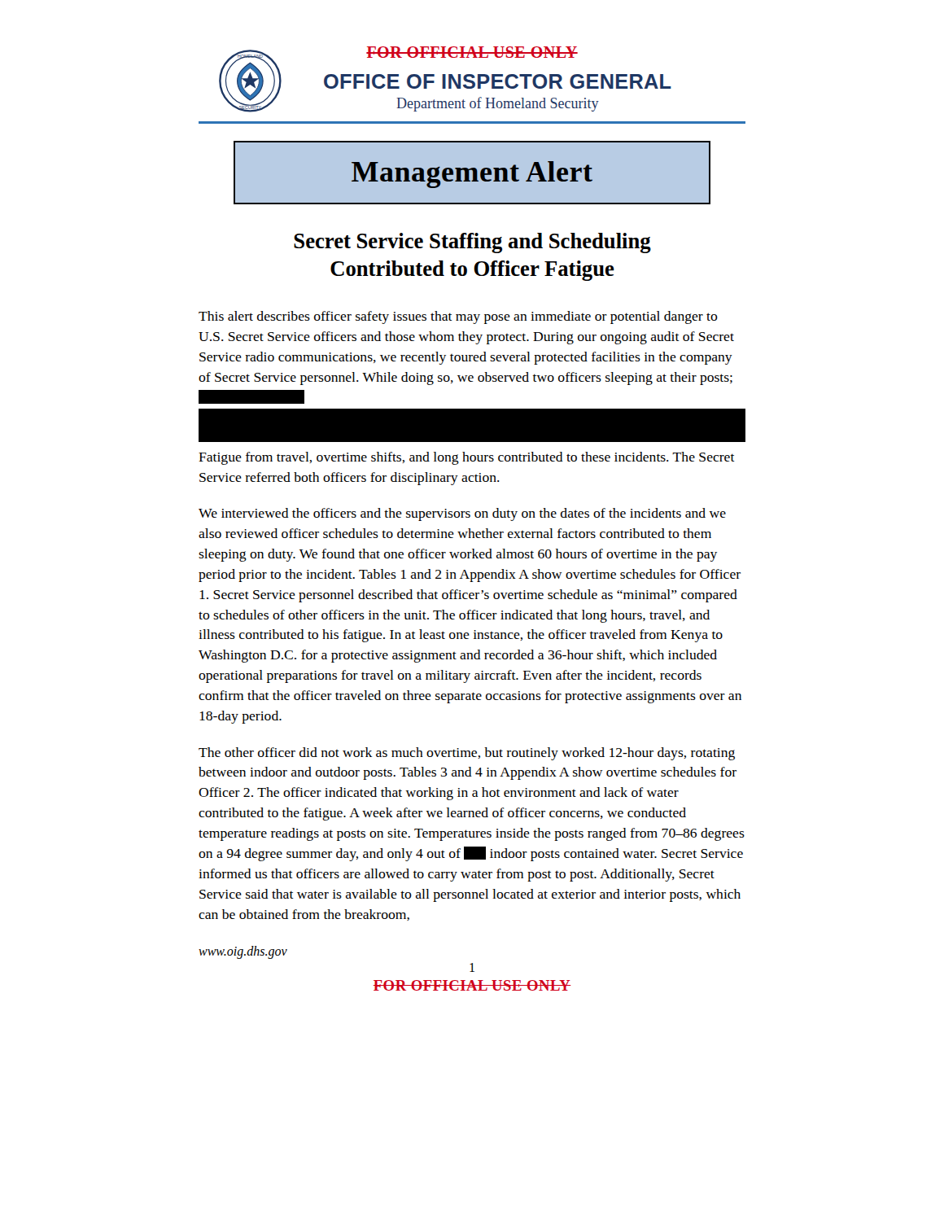FOR OFFICIAL USE ONLY
HOMELAND SECURITY
OFFICE OF INSPECTOR GENERAL
Department of Homeland Security
Management Alert
Secret Service Staffing and Scheduling
Contributed to Officer Fatigue
This alert describes officer safety issues that may pose an immediate or potential danger to U.S. Secret Service officers and those whom they protect. During our ongoing audit of Secret Service radio communications, we recently toured several protected facilities in the company of Secret Service personnel. While doing so, we observed two officers sleeping at their posts; Fatigue from travel, overtime shifts, and long hours contributed to these incidents. The Secret Service referred both officers for disciplinary action.
We interviewed the officers and the supervisors on duty on the dates of the incidents and we also reviewed officer schedules to determine whether external factors contributed to them sleeping on duty. We found that one officer worked almost 60 hours of overtime in the pay period prior to the incident. Tables 1 and 2 in Appendix A show overtime schedules for Officer 1. Secret Service personnel described that officer’s overtime schedule as “minimal” compared to schedules of other officers in the unit. The officer indicated that long hours, travel, and illness contributed to his fatigue. In at least one instance, the officer traveled from Kenya to Washington D.C. for a protective assignment and recorded a 36-hour shift, which included operational preparations for travel on a military aircraft. Even after the incident, records confirm that the officer traveled on three separate occasions for protective assignments over an 18-day period.
The other officer did not work as much overtime, but routinely worked 12-hour days, rotating between indoor and outdoor posts. Tables 3 and 4 in Appendix A show overtime schedules for Officer 2. The officer indicated that working in a hot environment and lack of water contributed to the fatigue. A week after we learned of officer concerns, we conducted temperature readings at posts on site. Temperatures inside the posts ranged from 70–86 degrees on a 94 degree summer day, and only 4 out of indoor posts contained water. Secret Service informed us that officers are allowed to carry water from post to post. Additionally, Secret Service said that water is available to all personnel located at exterior and interior posts, which can be obtained from the breakroom,
www.oig.dhs.gov
1
FOR OFFICIAL USE ONLY